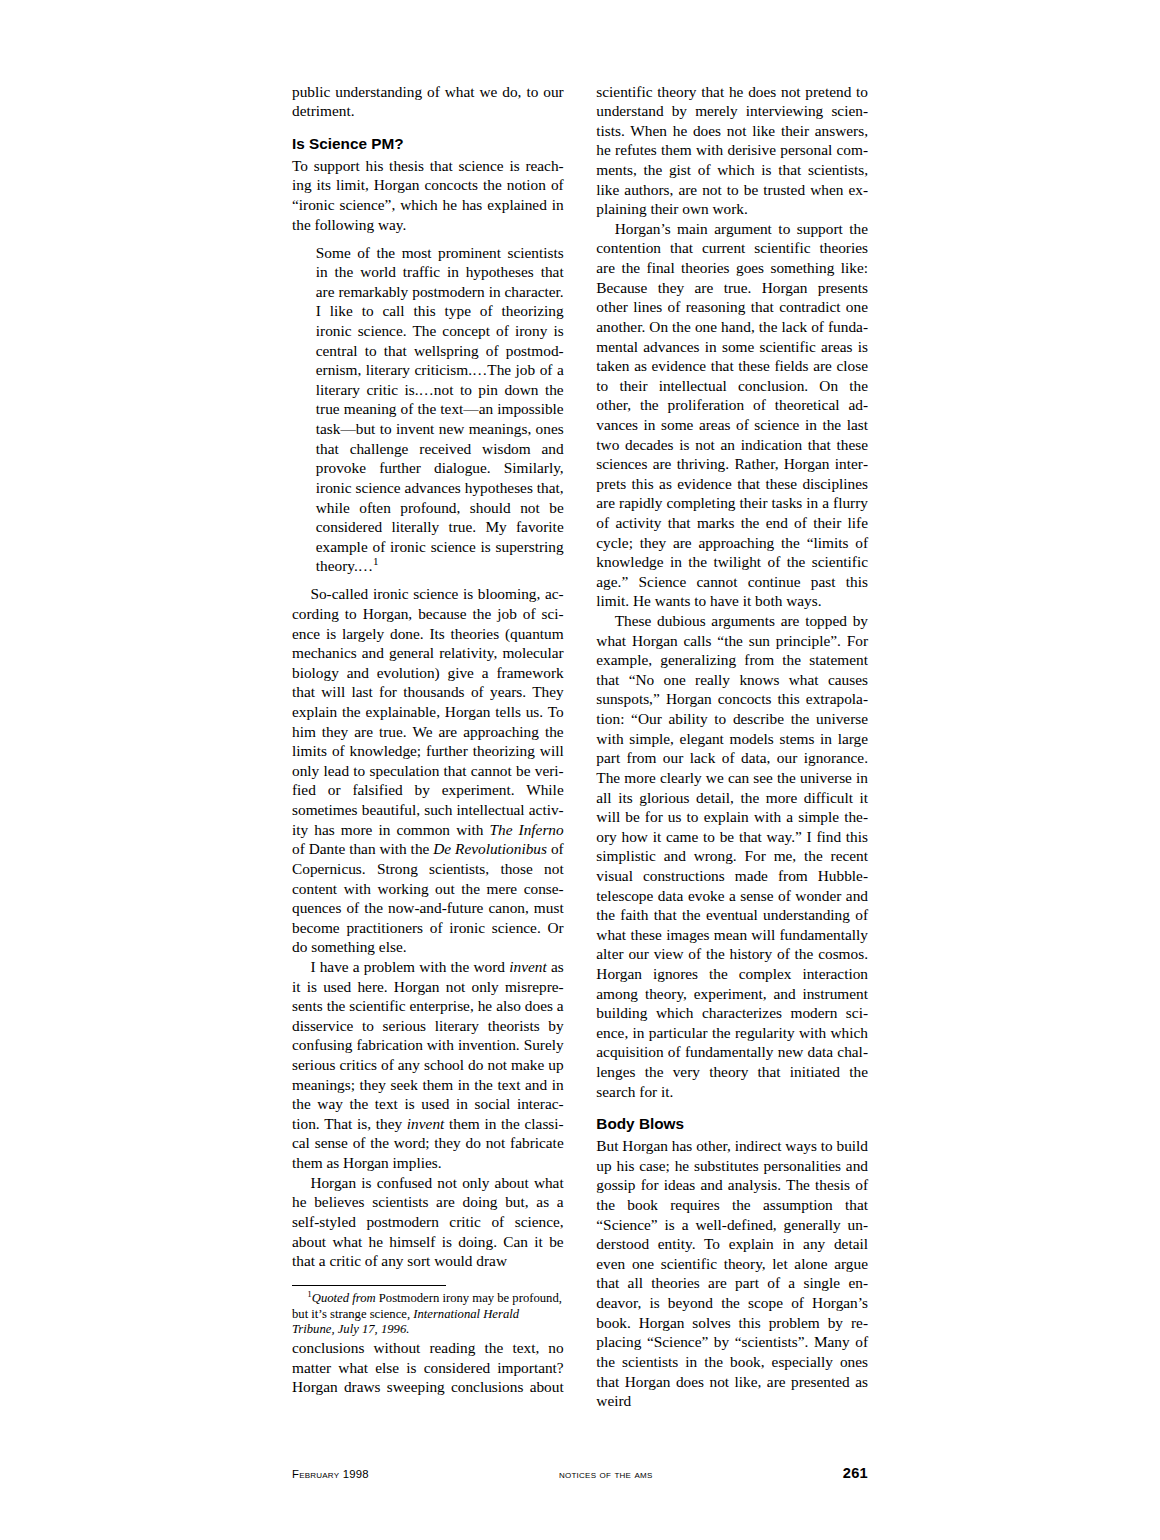public understanding of what we do, to our detriment.
Is Science PM?
To support his thesis that science is reaching its limit, Horgan concocts the notion of “ironic science”, which he has explained in the following way.
Some of the most prominent scientists in the world traffic in hypotheses that are remarkably postmodern in character. I like to call this type of theorizing ironic science. The concept of irony is central to that wellspring of postmodernism, literary criticism.…The job of a literary critic is.…not to pin down the true meaning of the text—an impossible task—but to invent new meanings, ones that challenge received wisdom and provoke further dialogue. Similarly, ironic science advances hypotheses that, while often profound, should not be considered literally true. My favorite example of ironic science is superstring theory.…1
So-called ironic science is blooming, according to Horgan, because the job of science is largely done. Its theories (quantum mechanics and general relativity, molecular biology and evolution) give a framework that will last for thousands of years. They explain the explainable, Horgan tells us. To him they are true. We are approaching the limits of knowledge; further theorizing will only lead to speculation that cannot be verified or falsified by experiment. While sometimes beautiful, such intellectual activity has more in common with The Inferno of Dante than with the De Revolutionibus of Copernicus. Strong scientists, those not content with working out the mere consequences of the now-and-future canon, must become practitioners of ironic science. Or do something else.
I have a problem with the word invent as it is used here. Horgan not only misrepresents the scientific enterprise, he also does a disservice to serious literary theorists by confusing fabrication with invention. Surely serious critics of any school do not make up meanings; they seek them in the text and in the way the text is used in social interaction. That is, they invent them in the classical sense of the word; they do not fabricate them as Horgan implies.
Horgan is confused not only about what he believes scientists are doing but, as a self-styled postmodern critic of science, about what he himself is doing. Can it be that a critic of any sort would draw
1Quoted from Postmodern irony may be profound, but it’s strange science, International Herald Tribune, July 17, 1996.
conclusions without reading the text, no matter what else is considered important? Horgan draws sweeping conclusions about scientific theory that he does not pretend to understand by merely interviewing scientists. When he does not like their answers, he refutes them with derisive personal comments, the gist of which is that scientists, like authors, are not to be trusted when explaining their own work.
Horgan’s main argument to support the contention that current scientific theories are the final theories goes something like: Because they are true. Horgan presents other lines of reasoning that contradict one another. On the one hand, the lack of fundamental advances in some scientific areas is taken as evidence that these fields are close to their intellectual conclusion. On the other, the proliferation of theoretical advances in some areas of science in the last two decades is not an indication that these sciences are thriving. Rather, Horgan interprets this as evidence that these disciplines are rapidly completing their tasks in a flurry of activity that marks the end of their life cycle; they are approaching the “limits of knowledge in the twilight of the scientific age.” Science cannot continue past this limit. He wants to have it both ways.
These dubious arguments are topped by what Horgan calls “the sun principle”. For example, generalizing from the statement that “No one really knows what causes sunspots,” Horgan concocts this extrapolation: “Our ability to describe the universe with simple, elegant models stems in large part from our lack of data, our ignorance. The more clearly we can see the universe in all its glorious detail, the more difficult it will be for us to explain with a simple theory how it came to be that way.” I find this simplistic and wrong. For me, the recent visual constructions made from Hubble-telescope data evoke a sense of wonder and the faith that the eventual understanding of what these images mean will fundamentally alter our view of the history of the cosmos. Horgan ignores the complex interaction among theory, experiment, and instrument building which characterizes modern science, in particular the regularity with which acquisition of fundamentally new data challenges the very theory that initiated the search for it.
Body Blows
But Horgan has other, indirect ways to build up his case; he substitutes personalities and gossip for ideas and analysis. The thesis of the book requires the assumption that “Science” is a well-defined, generally understood entity. To explain in any detail even one scientific theory, let alone argue that all theories are part of a single endeavor, is beyond the scope of Horgan’s book. Horgan solves this problem by replacing “Science” by “scientists”. Many of the scientists in the book, especially ones that Horgan does not like, are presented as weird
February 1998
Notices of the AMS
261